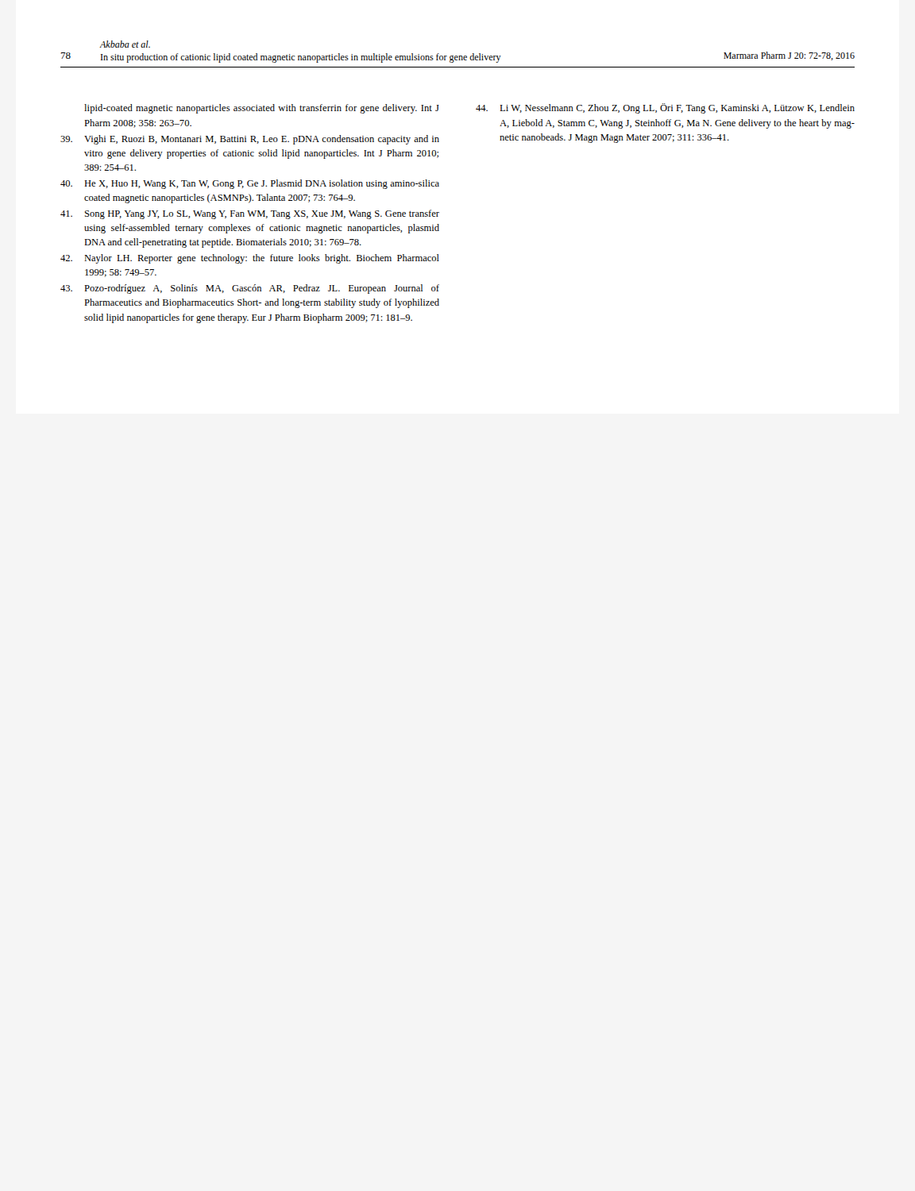78
Akbaba et al.
In situ production of cationic lipid coated magnetic nanoparticles in multiple emulsions for gene delivery
Marmara Pharm J 20: 72-78, 2016
lipid-coated magnetic nanoparticles associated with transferrin for gene delivery. Int J Pharm 2008; 358: 263–70.
39. Vighi E, Ruozi B, Montanari M, Battini R, Leo E. pDNA condensation capacity and in vitro gene delivery properties of cationic solid lipid nanoparticles. Int J Pharm 2010; 389: 254–61.
40. He X, Huo H, Wang K, Tan W, Gong P, Ge J. Plasmid DNA isolation using amino-silica coated magnetic nanoparticles (ASMNPs). Talanta 2007; 73: 764–9.
41. Song HP, Yang JY, Lo SL, Wang Y, Fan WM, Tang XS, Xue JM, Wang S. Gene transfer using self-assembled ternary complexes of cationic magnetic nanoparticles, plasmid DNA and cell-penetrating tat peptide. Biomaterials 2010; 31: 769–78.
42. Naylor LH. Reporter gene technology: the future looks bright. Biochem Pharmacol 1999; 58: 749–57.
43. Pozo-rodríguez A, Solinís MA, Gascón AR, Pedraz JL. European Journal of Pharmaceutics and Biopharmaceutics Short- and long-term stability study of lyophilized solid lipid nanoparticles for gene therapy. Eur J Pharm Biopharm 2009; 71: 181–9.
44. Li W, Nesselmann C, Zhou Z, Ong LL, Öri F, Tang G, Kaminski A, Lützow K, Lendlein A, Liebold A, Stamm C, Wang J, Steinhoff G, Ma N. Gene delivery to the heart by magnetic nanobeads. J Magn Magn Mater 2007; 311: 336–41.